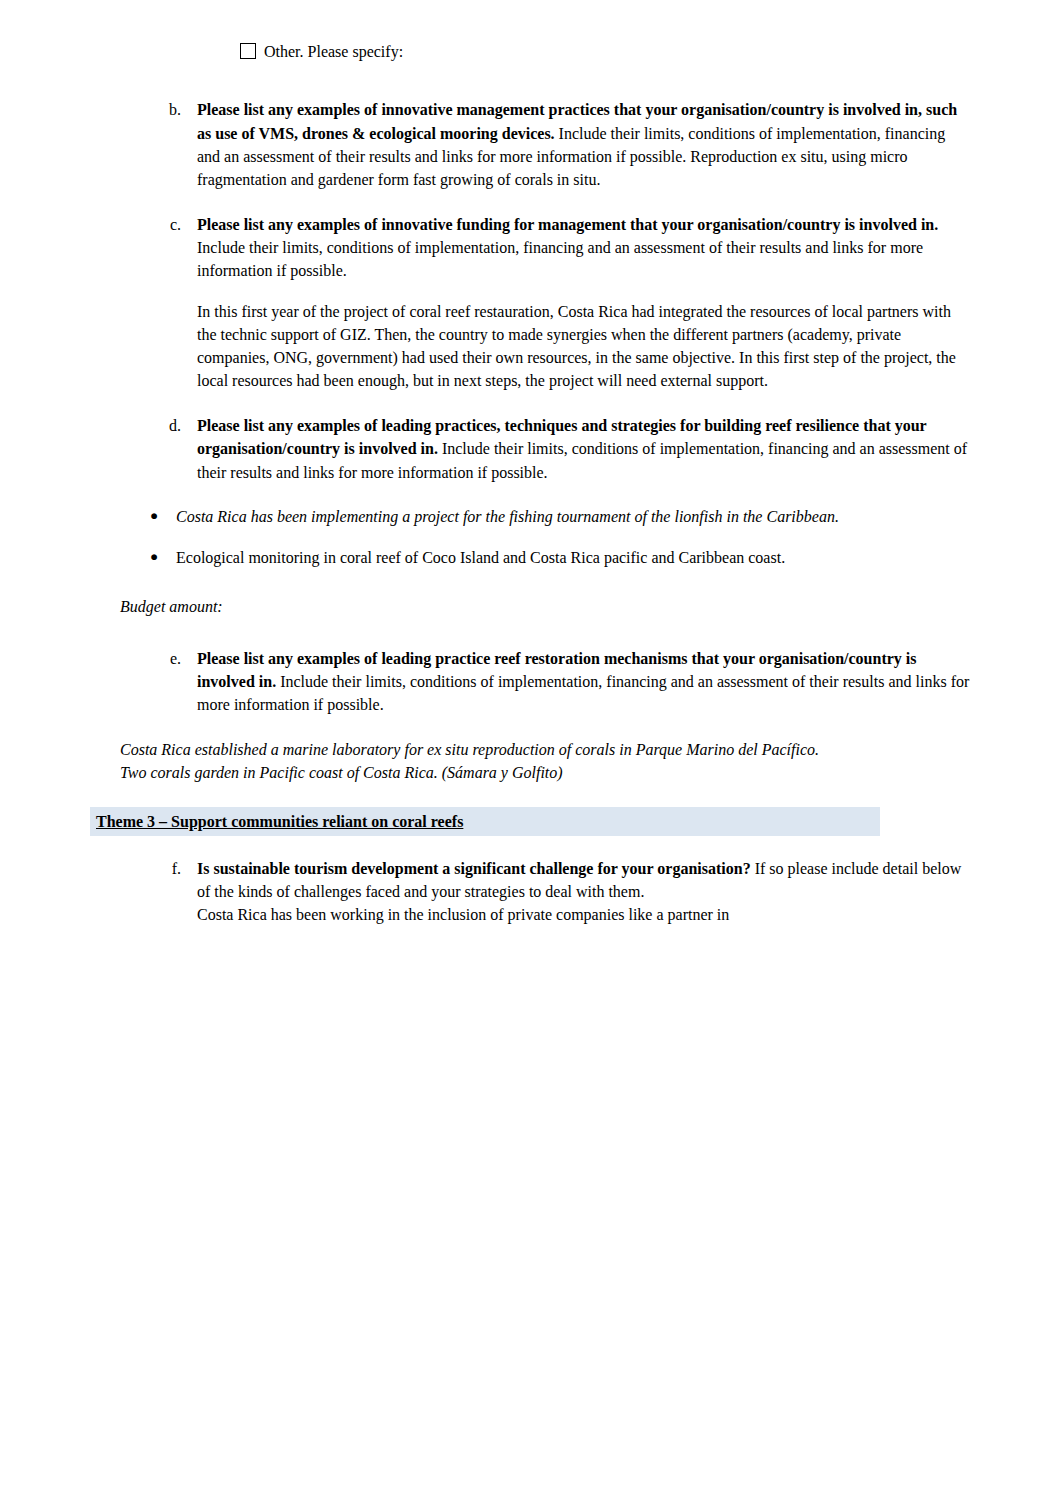Other. Please specify:
Please list any examples of innovative management practices that your organisation/country is involved in, such as use of VMS, drones & ecological mooring devices. Include their limits, conditions of implementation, financing and an assessment of their results and links for more information if possible. Reproduction ex situ, using micro fragmentation and gardener form fast growing of corals in situ.
Please list any examples of innovative funding for management that your organisation/country is involved in. Include their limits, conditions of implementation, financing and an assessment of their results and links for more information if possible.
In this first year of the project of coral reef restauration, Costa Rica had integrated the resources of local partners with the technic support of GIZ. Then, the country to made synergies when the different partners (academy, private companies, ONG, government) had used their own resources, in the same objective. In this first step of the project, the local resources had been enough, but in next steps, the project will need external support.
Please list any examples of leading practices, techniques and strategies for building reef resilience that your organisation/country is involved in. Include their limits, conditions of implementation, financing and an assessment of their results and links for more information if possible.
Costa Rica has been implementing a project for the fishing tournament of the lionfish in the Caribbean.
Ecological monitoring in coral reef of Coco Island and Costa Rica pacific and Caribbean coast.
Budget amount:
Please list any examples of leading practice reef restoration mechanisms that your organisation/country is involved in. Include their limits, conditions of implementation, financing and an assessment of their results and links for more information if possible.
Costa Rica established a marine laboratory for ex situ reproduction of corals in Parque Marino del Pacífico.
Two corals garden in Pacific coast of Costa Rica. (Sámara y Golfito)
Theme 3 – Support communities reliant on coral reefs
Is sustainable tourism development a significant challenge for your organisation? If so please include detail below of the kinds of challenges faced and your strategies to deal with them.
Costa Rica has been working in the inclusion of private companies like a partner in